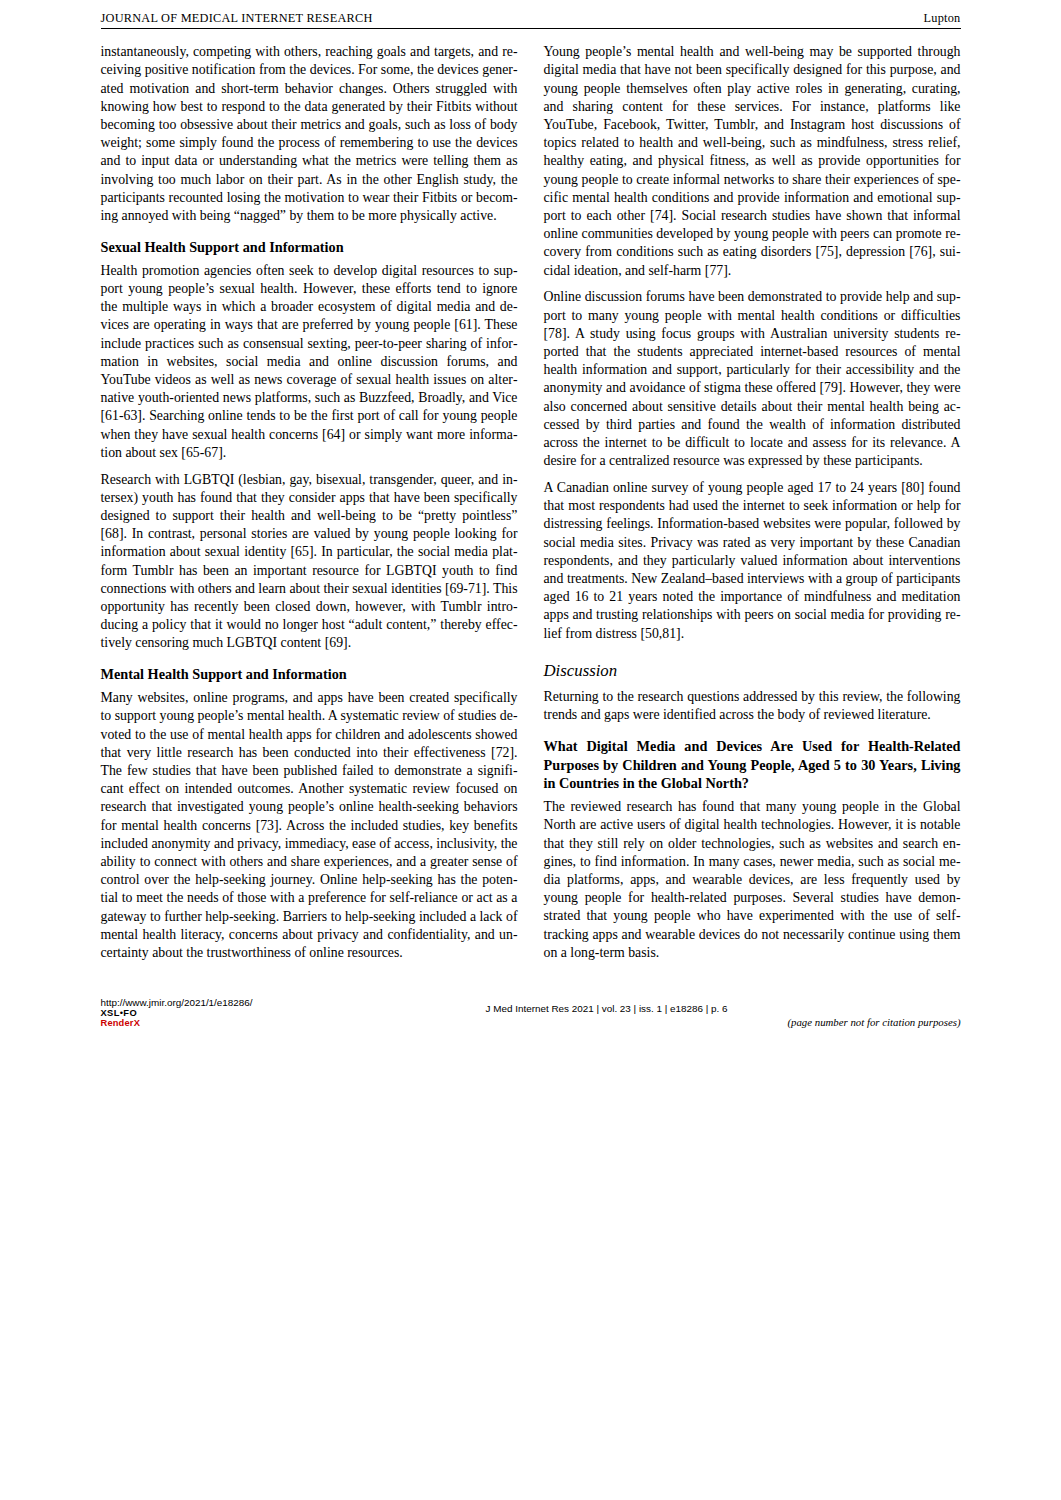Journal of Medical Internet Research Lupton
instantaneously, competing with others, reaching goals and targets, and receiving positive notification from the devices. For some, the devices generated motivation and short-term behavior changes. Others struggled with knowing how best to respond to the data generated by their Fitbits without becoming too obsessive about their metrics and goals, such as loss of body weight; some simply found the process of remembering to use the devices and to input data or understanding what the metrics were telling them as involving too much labor on their part. As in the other English study, the participants recounted losing the motivation to wear their Fitbits or becoming annoyed with being “nagged” by them to be more physically active.
Sexual Health Support and Information
Health promotion agencies often seek to develop digital resources to support young people’s sexual health. However, these efforts tend to ignore the multiple ways in which a broader ecosystem of digital media and devices are operating in ways that are preferred by young people [61]. These include practices such as consensual sexting, peer-to-peer sharing of information in websites, social media and online discussion forums, and YouTube videos as well as news coverage of sexual health issues on alternative youth-oriented news platforms, such as Buzzfeed, Broadly, and Vice [61-63]. Searching online tends to be the first port of call for young people when they have sexual health concerns [64] or simply want more information about sex [65-67].
Research with LGBTQI (lesbian, gay, bisexual, transgender, queer, and intersex) youth has found that they consider apps that have been specifically designed to support their health and well-being to be “pretty pointless” [68]. In contrast, personal stories are valued by young people looking for information about sexual identity [65]. In particular, the social media platform Tumblr has been an important resource for LGBTQI youth to find connections with others and learn about their sexual identities [69-71]. This opportunity has recently been closed down, however, with Tumblr introducing a policy that it would no longer host “adult content,” thereby effectively censoring much LGBTQI content [69].
Mental Health Support and Information
Many websites, online programs, and apps have been created specifically to support young people’s mental health. A systematic review of studies devoted to the use of mental health apps for children and adolescents showed that very little research has been conducted into their effectiveness [72]. The few studies that have been published failed to demonstrate a significant effect on intended outcomes. Another systematic review focused on research that investigated young people’s online health-seeking behaviors for mental health concerns [73]. Across the included studies, key benefits included anonymity and privacy, immediacy, ease of access, inclusivity, the ability to connect with others and share experiences, and a greater sense of control over the help-seeking journey. Online help-seeking has the potential to meet the needs of those with a preference for self-reliance or act as a gateway to further help-seeking. Barriers to help-seeking included a lack of mental health literacy, concerns about privacy and confidentiality, and uncertainty about the trustworthiness of online resources.
Young people’s mental health and well-being may be supported through digital media that have not been specifically designed for this purpose, and young people themselves often play active roles in generating, curating, and sharing content for these services. For instance, platforms like YouTube, Facebook, Twitter, Tumblr, and Instagram host discussions of topics related to health and well-being, such as mindfulness, stress relief, healthy eating, and physical fitness, as well as provide opportunities for young people to create informal networks to share their experiences of specific mental health conditions and provide information and emotional support to each other [74]. Social research studies have shown that informal online communities developed by young people with peers can promote recovery from conditions such as eating disorders [75], depression [76], suicidal ideation, and self-harm [77].
Online discussion forums have been demonstrated to provide help and support to many young people with mental health conditions or difficulties [78]. A study using focus groups with Australian university students reported that the students appreciated internet-based resources of mental health information and support, particularly for their accessibility and the anonymity and avoidance of stigma these offered [79]. However, they were also concerned about sensitive details about their mental health being accessed by third parties and found the wealth of information distributed across the internet to be difficult to locate and assess for its relevance. A desire for a centralized resource was expressed by these participants.
A Canadian online survey of young people aged 17 to 24 years [80] found that most respondents had used the internet to seek information or help for distressing feelings. Information-based websites were popular, followed by social media sites. Privacy was rated as very important by these Canadian respondents, and they particularly valued information about interventions and treatments. New Zealand–based interviews with a group of participants aged 16 to 21 years noted the importance of mindfulness and meditation apps and trusting relationships with peers on social media for providing relief from distress [50,81].
Discussion
Returning to the research questions addressed by this review, the following trends and gaps were identified across the body of reviewed literature.
What Digital Media and Devices Are Used for Health-Related Purposes by Children and Young People, Aged 5 to 30 Years, Living in Countries in the Global North?
The reviewed research has found that many young people in the Global North are active users of digital health technologies. However, it is notable that they still rely on older technologies, such as websites and search engines, to find information. In many cases, newer media, such as social media platforms, apps, and wearable devices, are less frequently used by young people for health-related purposes. Several studies have demonstrated that young people who have experimented with the use of self-tracking apps and wearable devices do not necessarily continue using them on a long-term basis.
http://www.jmir.org/2021/1/e18286/
XSL•FO
RenderX
J Med Internet Res 2021 | vol. 23 | iss. 1 | e18286 | p. 6
(page number not for citation purposes)